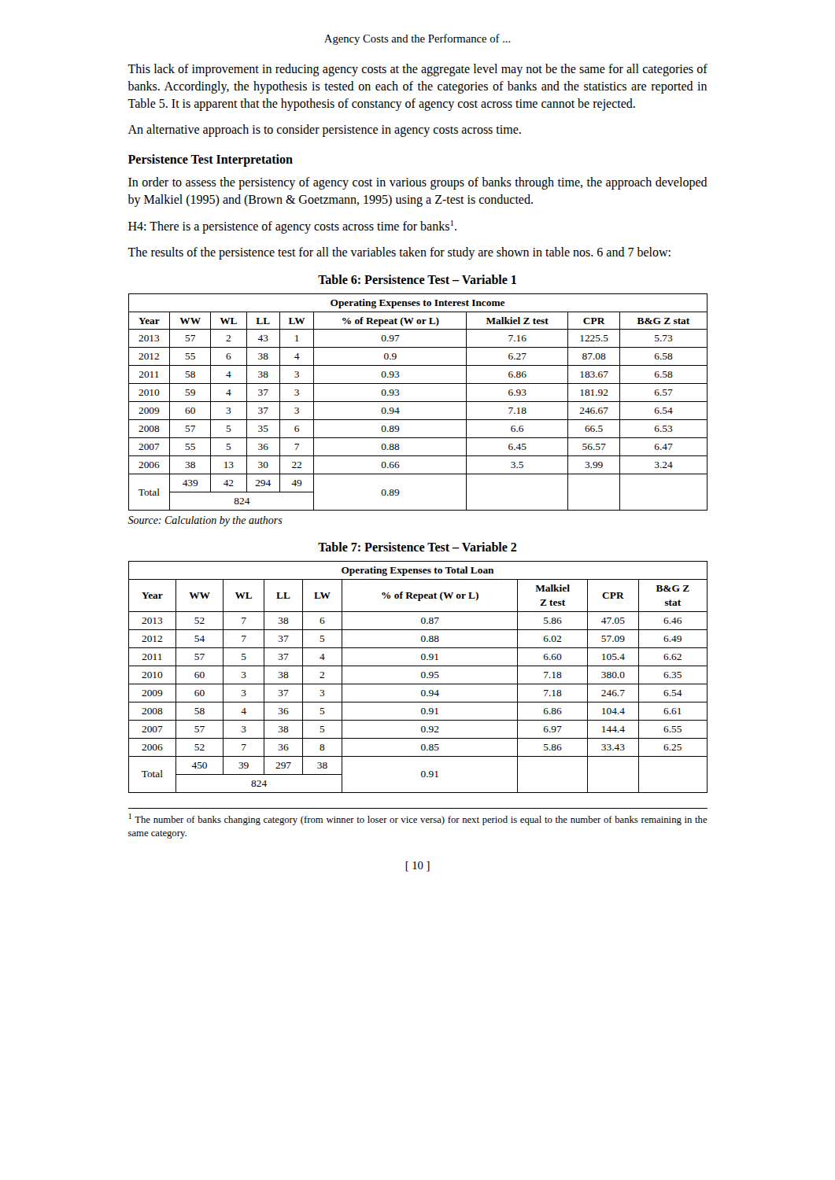Agency Costs and the Performance of ...
This lack of improvement in reducing agency costs at the aggregate level may not be the same for all categories of banks. Accordingly, the hypothesis is tested on each of the categories of banks and the statistics are reported in Table 5. It is apparent that the hypothesis of constancy of agency cost across time cannot be rejected.
An alternative approach is to consider persistence in agency costs across time.
Persistence Test Interpretation
In order to assess the persistency of agency cost in various groups of banks through time, the approach developed by Malkiel (1995) and (Brown & Goetzmann, 1995) using a Z-test is conducted.
H4: There is a persistence of agency costs across time for banks1.
The results of the persistence test for all the variables taken for study are shown in table nos. 6 and 7 below:
Table 6: Persistence Test – Variable 1
| Operating Expenses to Interest Income |
| --- |
| Year | WW | WL | LL | LW | % of Repeat (W or L) | Malkiel Z test | CPR | B&G Z stat |
| 2013 | 57 | 2 | 43 | 1 | 0.97 | 7.16 | 1225.5 | 5.73 |
| 2012 | 55 | 6 | 38 | 4 | 0.9 | 6.27 | 87.08 | 6.58 |
| 2011 | 58 | 4 | 38 | 3 | 0.93 | 6.86 | 183.67 | 6.58 |
| 2010 | 59 | 4 | 37 | 3 | 0.93 | 6.93 | 181.92 | 6.57 |
| 2009 | 60 | 3 | 37 | 3 | 0.94 | 7.18 | 246.67 | 6.54 |
| 2008 | 57 | 5 | 35 | 6 | 0.89 | 6.6 | 66.5 | 6.53 |
| 2007 | 55 | 5 | 36 | 7 | 0.88 | 6.45 | 56.57 | 6.47 |
| 2006 | 38 | 13 | 30 | 22 | 0.66 | 3.5 | 3.99 | 3.24 |
| Total | 439 | 42 | 294 | 49 | 0.89 | | | |
| 824 |
Source: Calculation by the authors
Table 7: Persistence Test – Variable 2
| Operating Expenses to Total Loan |
| --- |
| Year | WW | WL | LL | LW | % of Repeat (W or L) | Malkiel Z test | CPR | B&G Z stat |
| 2013 | 52 | 7 | 38 | 6 | 0.87 | 5.86 | 47.05 | 6.46 |
| 2012 | 54 | 7 | 37 | 5 | 0.88 | 6.02 | 57.09 | 6.49 |
| 2011 | 57 | 5 | 37 | 4 | 0.91 | 6.60 | 105.4 | 6.62 |
| 2010 | 60 | 3 | 38 | 2 | 0.95 | 7.18 | 380.0 | 6.35 |
| 2009 | 60 | 3 | 37 | 3 | 0.94 | 7.18 | 246.7 | 6.54 |
| 2008 | 58 | 4 | 36 | 5 | 0.91 | 6.86 | 104.4 | 6.61 |
| 2007 | 57 | 3 | 38 | 5 | 0.92 | 6.97 | 144.4 | 6.55 |
| 2006 | 52 | 7 | 36 | 8 | 0.85 | 5.86 | 33.43 | 6.25 |
| Total | 450 | 39 | 297 | 38 | 0.91 | | | |
| 824 |
1 The number of banks changing category (from winner to loser or vice versa) for next period is equal to the number of banks remaining in the same category.
[ 10 ]